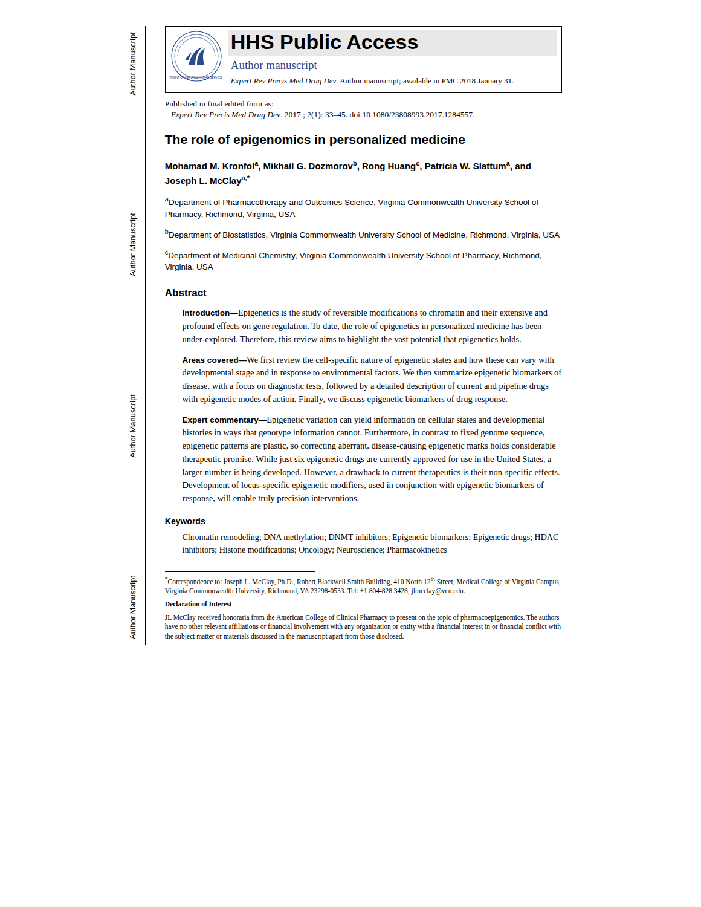Author Manuscript Author Manuscript Author Manuscript Author Manuscript
DEPARTMENT OF HEALTH & HUMAN SERVICES · USA
HHS Public Access
Author manuscript
Expert Rev Precis Med Drug Dev. Author manuscript; available in PMC 2018 January 31.
Published in final edited form as:
Expert Rev Precis Med Drug Dev. 2017 ; 2(1): 33–45. doi:10.1080/23808993.2017.1284557.
The role of epigenomics in personalized medicine
Mohamad M. Kronfola, Mikhail G. Dozmorovb, Rong Huangc, Patricia W. Slattuma, and Joseph L. McClaya,*
aDepartment of Pharmacotherapy and Outcomes Science, Virginia Commonwealth University School of Pharmacy, Richmond, Virginia, USA
bDepartment of Biostatistics, Virginia Commonwealth University School of Medicine, Richmond, Virginia, USA
cDepartment of Medicinal Chemistry, Virginia Commonwealth University School of Pharmacy, Richmond, Virginia, USA
Abstract
Introduction—Epigenetics is the study of reversible modifications to chromatin and their extensive and profound effects on gene regulation. To date, the role of epigenetics in personalized medicine has been under-explored. Therefore, this review aims to highlight the vast potential that epigenetics holds.
Areas covered—We first review the cell-specific nature of epigenetic states and how these can vary with developmental stage and in response to environmental factors. We then summarize epigenetic biomarkers of disease, with a focus on diagnostic tests, followed by a detailed description of current and pipeline drugs with epigenetic modes of action. Finally, we discuss epigenetic biomarkers of drug response.
Expert commentary—Epigenetic variation can yield information on cellular states and developmental histories in ways that genotype information cannot. Furthermore, in contrast to fixed genome sequence, epigenetic patterns are plastic, so correcting aberrant, disease-causing epigenetic marks holds considerable therapeutic promise. While just six epigenetic drugs are currently approved for use in the United States, a larger number is being developed. However, a drawback to current therapeutics is their non-specific effects. Development of locus-specific epigenetic modifiers, used in conjunction with epigenetic biomarkers of response, will enable truly precision interventions.
Keywords
Chromatin remodeling; DNA methylation; DNMT inhibitors; Epigenetic biomarkers; Epigenetic drugs; HDAC inhibitors; Histone modifications; Oncology; Neuroscience; Pharmacokinetics
*Correspondence to: Joseph L. McClay, Ph.D., Robert Blackwell Smith Building, 410 North 12th Street, Medical College of Virginia Campus, Virginia Commonwealth University, Richmond, VA 23298-0533. Tel: +1 804-828 3428, jlmcclay@vcu.edu.
Declaration of Interest
JL McClay received honoraria from the American College of Clinical Pharmacy to present on the topic of pharmacoepigenomics. The authors have no other relevant affiliations or financial involvement with any organization or entity with a financial interest in or financial conflict with the subject matter or materials discussed in the manuscript apart from those disclosed.